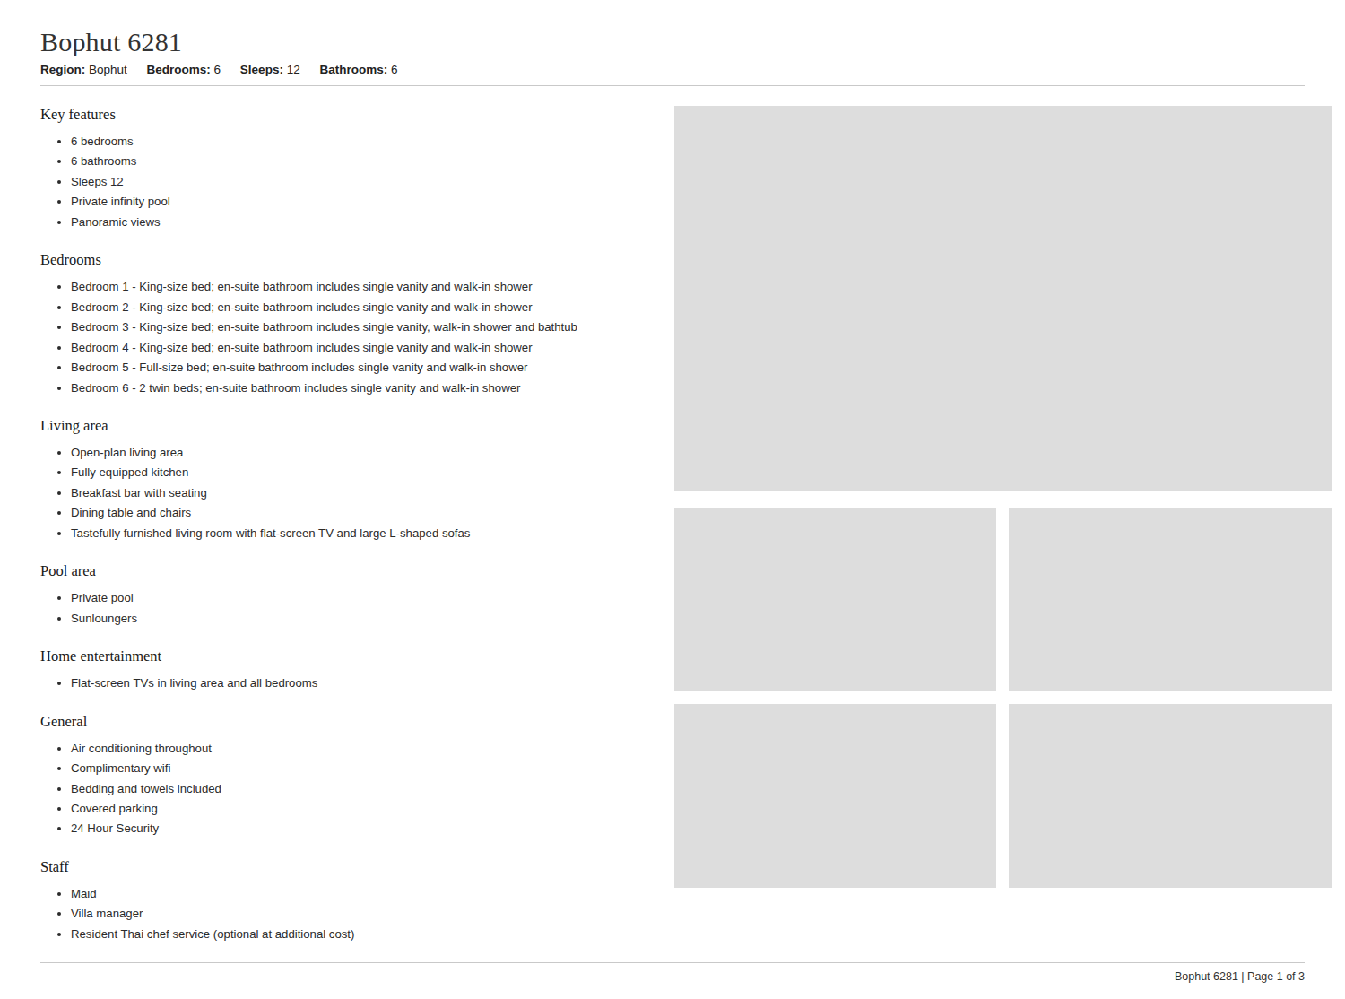Bophut 6281
Region: Bophut Bedrooms: 6 Sleeps: 12 Bathrooms: 6
Key features
6 bedrooms
6 bathrooms
Sleeps 12
Private infinity pool
Panoramic views
Bedrooms
Bedroom 1 - King-size bed; en-suite bathroom includes single vanity and walk-in shower
Bedroom 2 - King-size bed; en-suite bathroom includes single vanity and walk-in shower
Bedroom 3 - King-size bed; en-suite bathroom includes single vanity, walk-in shower and bathtub
Bedroom 4 - King-size bed; en-suite bathroom includes single vanity and walk-in shower
Bedroom 5 - Full-size bed; en-suite bathroom includes single vanity and walk-in shower
Bedroom 6 - 2 twin beds; en-suite bathroom includes single vanity and walk-in shower
Living area
Open-plan living area
Fully equipped kitchen
Breakfast bar with seating
Dining table and chairs
Tastefully furnished living room with flat-screen TV and large L-shaped sofas
Pool area
Private pool
Sunloungers
Home entertainment
Flat-screen TVs in living area and all bedrooms
General
Air conditioning throughout
Complimentary wifi
Bedding and towels included
Covered parking
24 Hour Security
Staff
Maid
Villa manager
Resident Thai chef service (optional at additional cost)
Bophut 6281 | Page 1 of 3